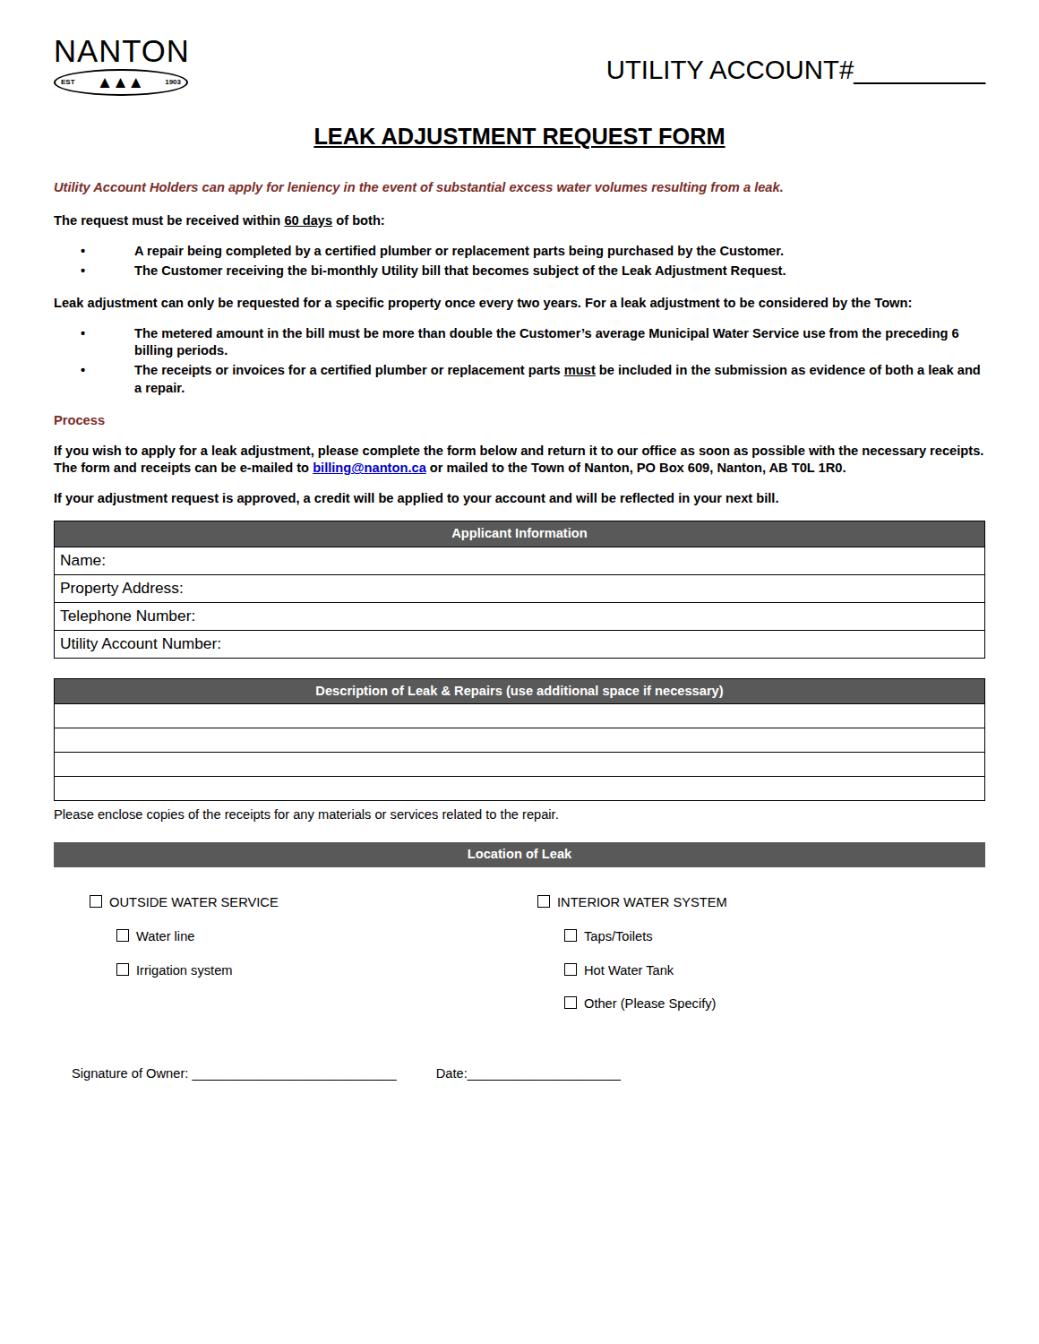NANTON
EST ▲▲▲ 1903
UTILITY ACCOUNT#_________
LEAK ADJUSTMENT REQUEST FORM
Utility Account Holders can apply for leniency in the event of substantial excess water volumes resulting from a leak.
The request must be received within 60 days of both:
A repair being completed by a certified plumber or replacement parts being purchased by the Customer.
The Customer receiving the bi-monthly Utility bill that becomes subject of the Leak Adjustment Request.
Leak adjustment can only be requested for a specific property once every two years. For a leak adjustment to be considered by the Town:
The metered amount in the bill must be more than double the Customer’s average Municipal Water Service use from the preceding 6 billing periods.
The receipts or invoices for a certified plumber or replacement parts must be included in the submission as evidence of both a leak and a repair.
Process
If you wish to apply for a leak adjustment, please complete the form below and return it to our office as soon as possible with the necessary receipts. The form and receipts can be e-mailed to billing@nanton.ca or mailed to the Town of Nanton, PO Box 609, Nanton, AB T0L 1R0.
If your adjustment request is approved, a credit will be applied to your account and will be reflected in your next bill.
| Applicant Information |
| --- |
| Name: |
| Property Address: |
| Telephone Number: |
| Utility Account Number: |
| Description of Leak & Repairs (use additional space if necessary) |
| --- |
Please enclose copies of the receipts for any materials or services related to the repair.
Location of Leak
OUTSIDE WATER SERVICE
Water line
Irrigation system
INTERIOR WATER SYSTEM
Taps/Toilets
Hot Water Tank
Other (Please Specify)
Signature of Owner: ____________________________ Date:_____________________